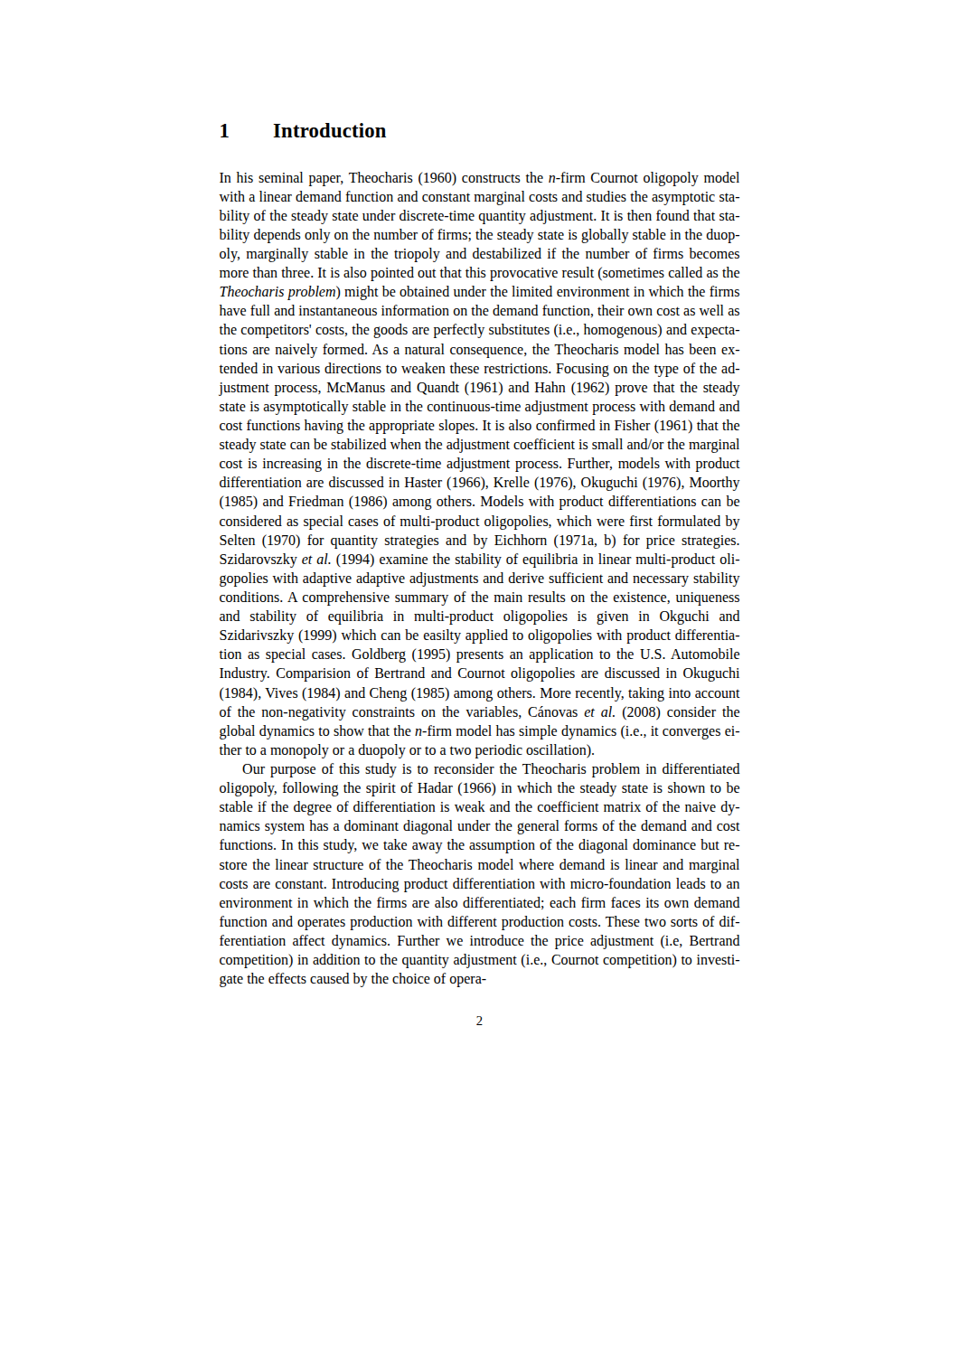1 Introduction
In his seminal paper, Theocharis (1960) constructs the n-firm Cournot oligopoly model with a linear demand function and constant marginal costs and studies the asymptotic stability of the steady state under discrete-time quantity adjustment. It is then found that stability depends only on the number of firms; the steady state is globally stable in the duopoly, marginally stable in the triopoly and destabilized if the number of firms becomes more than three. It is also pointed out that this provocative result (sometimes called as the Theocharis problem) might be obtained under the limited environment in which the firms have full and instantaneous information on the demand function, their own cost as well as the competitors' costs, the goods are perfectly substitutes (i.e., homogenous) and expectations are naively formed. As a natural consequence, the Theocharis model has been extended in various directions to weaken these restrictions. Focusing on the type of the adjustment process, McManus and Quandt (1961) and Hahn (1962) prove that the steady state is asymptotically stable in the continuous-time adjustment process with demand and cost functions having the appropriate slopes. It is also confirmed in Fisher (1961) that the steady state can be stabilized when the adjustment coefficient is small and/or the marginal cost is increasing in the discrete-time adjustment process. Further, models with product differentiation are discussed in Haster (1966), Krelle (1976), Okuguchi (1976), Moorthy (1985) and Friedman (1986) among others. Models with product differentiations can be considered as special cases of multi-product oligopolies, which were first formulated by Selten (1970) for quantity strategies and by Eichhorn (1971a, b) for price strategies. Szidarovszky et al. (1994) examine the stability of equilibria in linear multi-product oligopolies with adaptive adaptive adjustments and derive sufficient and necessary stability conditions. A comprehensive summary of the main results on the existence, uniqueness and stability of equilibria in multi-product oligopolies is given in Okguchi and Szidarivszky (1999) which can be easilty applied to oligopolies with product differentiation as special cases. Goldberg (1995) presents an application to the U.S. Automobile Industry. Comparision of Bertrand and Cournot oligopolies are discussed in Okuguchi (1984), Vives (1984) and Cheng (1985) among others. More recently, taking into account of the non-negativity constraints on the variables, Cánovas et al. (2008) consider the global dynamics to show that the n-firm model has simple dynamics (i.e., it converges either to a monopoly or a duopoly or to a two periodic oscillation).
Our purpose of this study is to reconsider the Theocharis problem in differentiated oligopoly, following the spirit of Hadar (1966) in which the steady state is shown to be stable if the degree of differentiation is weak and the coefficient matrix of the naive dynamics system has a dominant diagonal under the general forms of the demand and cost functions. In this study, we take away the assumption of the diagonal dominance but restore the linear structure of the Theocharis model where demand is linear and marginal costs are constant. Introducing product differentiation with micro-foundation leads to an environment in which the firms are also differentiated; each firm faces its own demand function and operates production with different production costs. These two sorts of differentiation affect dynamics. Further we introduce the price adjustment (i.e, Bertrand competition) in addition to the quantity adjustment (i.e., Cournot competition) to investigate the effects caused by the choice of opera-
2